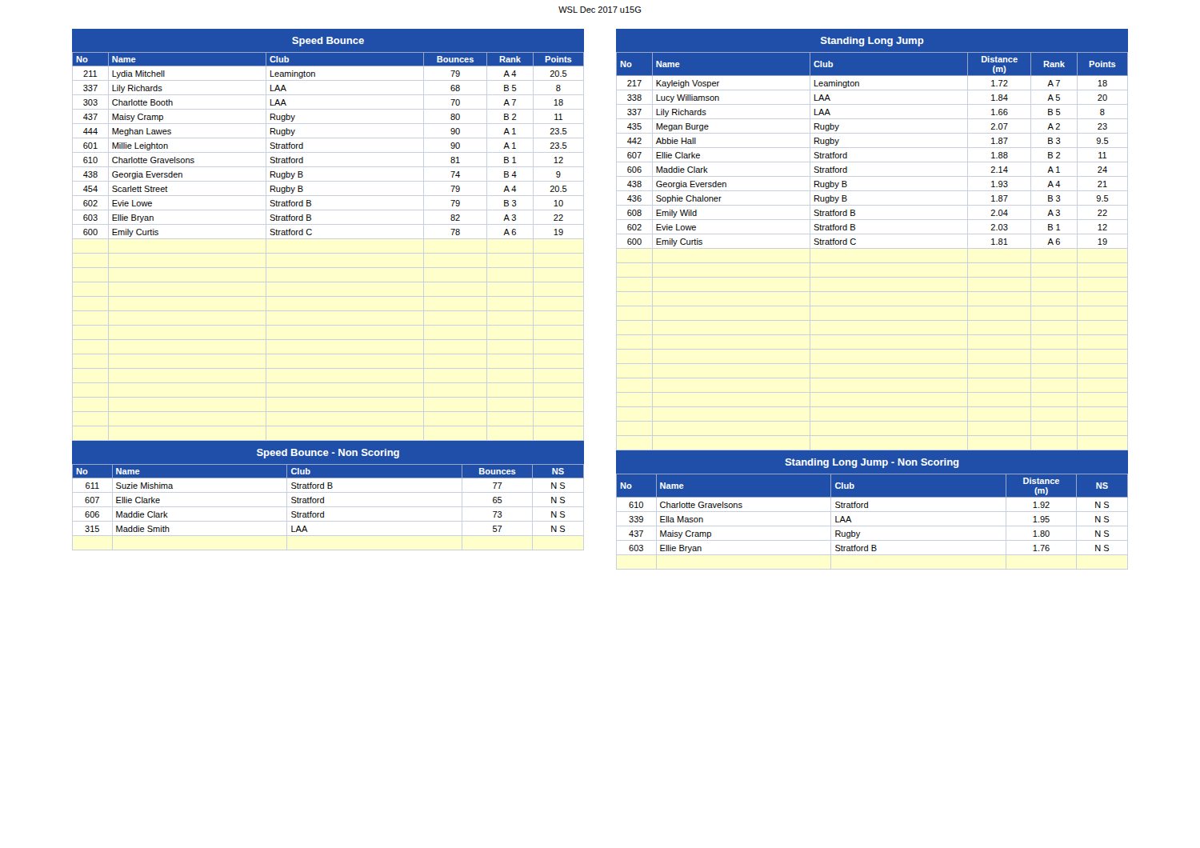WSL Dec 2017 u15G
Speed Bounce
| No | Name | Club | Bounces | Rank | Points |
| --- | --- | --- | --- | --- | --- |
| 211 | Lydia Mitchell | Leamington | 79 | A 4 | 20.5 |
| 337 | Lily Richards | LAA | 68 | B 5 | 8 |
| 303 | Charlotte Booth | LAA | 70 | A 7 | 18 |
| 437 | Maisy Cramp | Rugby | 80 | B 2 | 11 |
| 444 | Meghan Lawes | Rugby | 90 | A 1 | 23.5 |
| 601 | Millie Leighton | Stratford | 90 | A 1 | 23.5 |
| 610 | Charlotte Gravelsons | Stratford | 81 | B 1 | 12 |
| 438 | Georgia Eversden | Rugby B | 74 | B 4 | 9 |
| 454 | Scarlett Street | Rugby B | 79 | A 4 | 20.5 |
| 602 | Evie Lowe | Stratford B | 79 | B 3 | 10 |
| 603 | Ellie Bryan | Stratford B | 82 | A 3 | 22 |
| 600 | Emily Curtis | Stratford C | 78 | A 6 | 19 |
Speed Bounce - Non Scoring
| No | Name | Club | Bounces | NS |
| --- | --- | --- | --- | --- |
| 611 | Suzie Mishima | Stratford B | 77 | N S |
| 607 | Ellie Clarke | Stratford | 65 | N S |
| 606 | Maddie Clark | Stratford | 73 | N S |
| 315 | Maddie Smith | LAA | 57 | N S |
Standing Long Jump
| No | Name | Club | Distance (m) | Rank | Points |
| --- | --- | --- | --- | --- | --- |
| 217 | Kayleigh Vosper | Leamington | 1.72 | A 7 | 18 |
| 338 | Lucy Williamson | LAA | 1.84 | A 5 | 20 |
| 337 | Lily Richards | LAA | 1.66 | B 5 | 8 |
| 435 | Megan Burge | Rugby | 2.07 | A 2 | 23 |
| 442 | Abbie Hall | Rugby | 1.87 | B 3 | 9.5 |
| 607 | Ellie Clarke | Stratford | 1.88 | B 2 | 11 |
| 606 | Maddie Clark | Stratford | 2.14 | A 1 | 24 |
| 438 | Georgia Eversden | Rugby B | 1.93 | A 4 | 21 |
| 436 | Sophie Chaloner | Rugby B | 1.87 | B 3 | 9.5 |
| 608 | Emily Wild | Stratford B | 2.04 | A 3 | 22 |
| 602 | Evie Lowe | Stratford B | 2.03 | B 1 | 12 |
| 600 | Emily Curtis | Stratford C | 1.81 | A 6 | 19 |
Standing Long Jump - Non Scoring
| No | Name | Club | Distance (m) | NS |
| --- | --- | --- | --- | --- |
| 610 | Charlotte Gravelsons | Stratford | 1.92 | N S |
| 339 | Ella Mason | LAA | 1.95 | N S |
| 437 | Maisy Cramp | Rugby | 1.80 | N S |
| 603 | Ellie Bryan | Stratford B | 1.76 | N S |